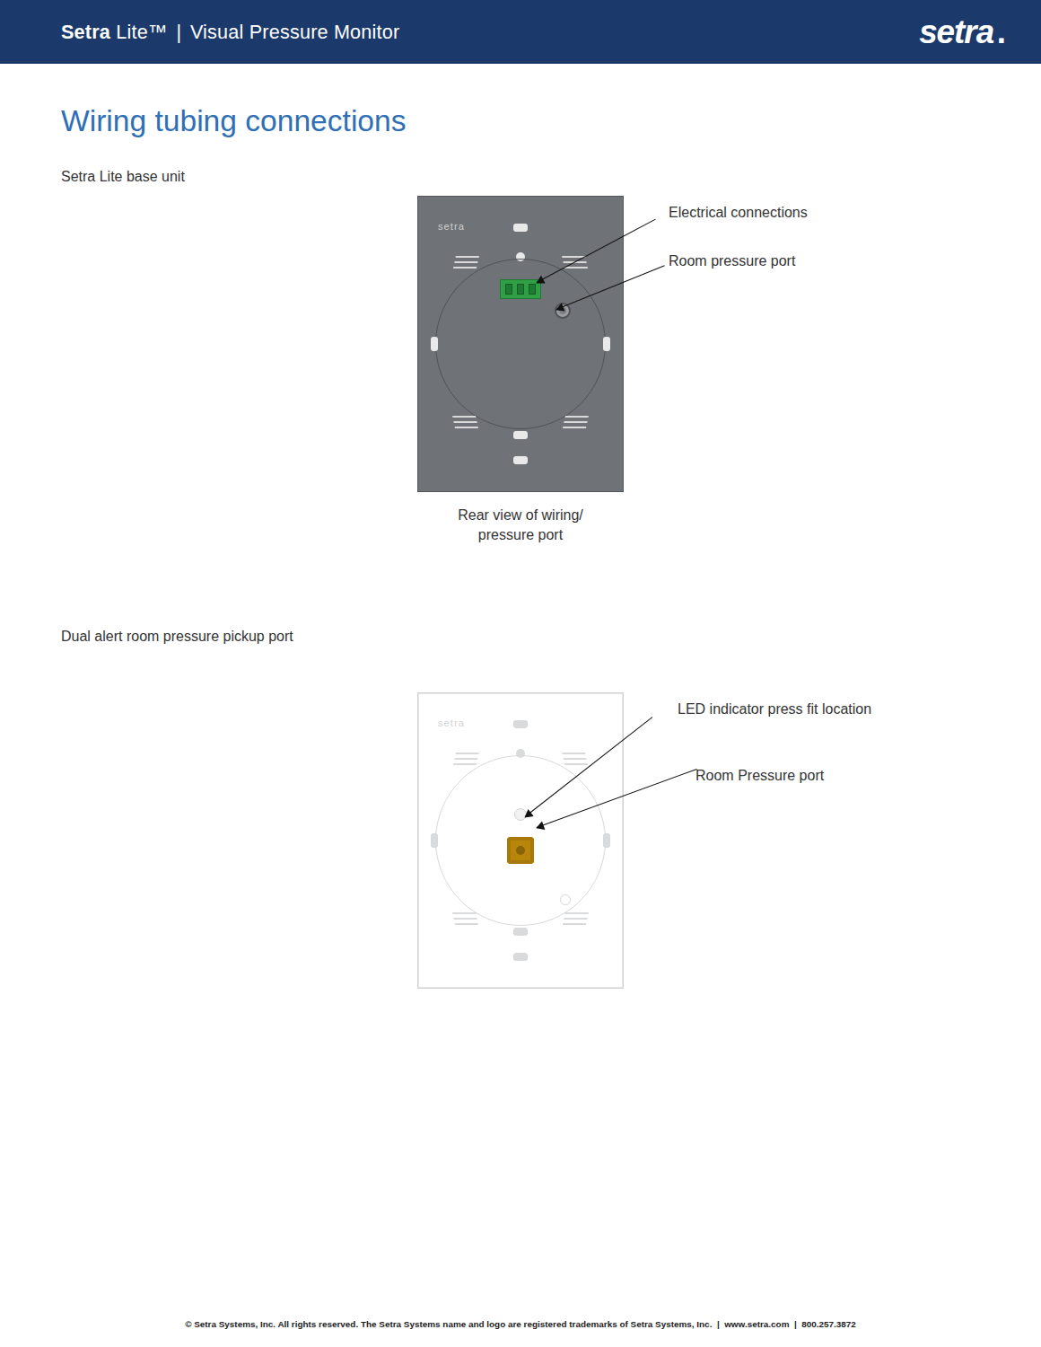Setra Lite™|Visual Pressure Monitor
setra
Wiring tubing connections
Setra Lite base unit
setra
Electrical connections
Room pressure port
Rear view of wiring/
pressure port
Dual alert room pressure pickup port
setra
LED indicator press fit location
Room Pressure port
© Setra Systems, Inc. All rights reserved. The Setra Systems name and logo are registered trademarks of Setra Systems, Inc. | www.setra.com | 800.257.3872